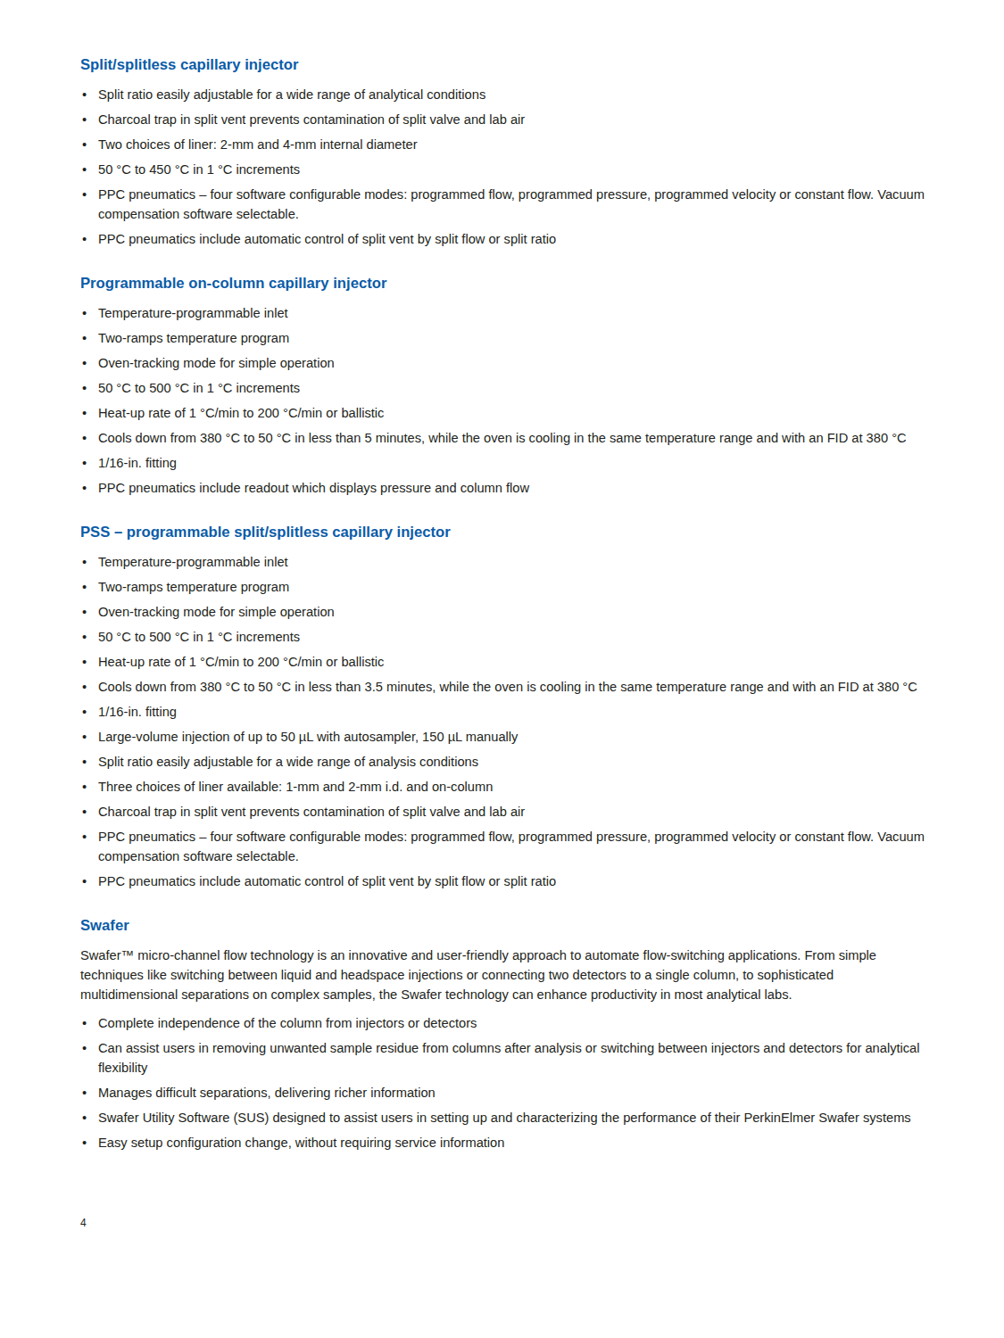Split/splitless capillary injector
Split ratio easily adjustable for a wide range of analytical conditions
Charcoal trap in split vent prevents contamination of split valve and lab air
Two choices of liner: 2-mm and 4-mm internal diameter
50 °C to 450 °C in 1 °C increments
PPC pneumatics – four software configurable modes: programmed flow, programmed pressure, programmed velocity or constant flow. Vacuum compensation software selectable.
PPC pneumatics include automatic control of split vent by split flow or split ratio
Programmable on-column capillary injector
Temperature-programmable inlet
Two-ramps temperature program
Oven-tracking mode for simple operation
50 °C to 500 °C in 1 °C increments
Heat-up rate of 1 °C/min to 200 °C/min or ballistic
Cools down from 380 °C to 50 °C in less than 5 minutes, while the oven is cooling in the same temperature range and with an FID at 380 °C
1/16-in. fitting
PPC pneumatics include readout which displays pressure and column flow
PSS – programmable split/splitless capillary injector
Temperature-programmable inlet
Two-ramps temperature program
Oven-tracking mode for simple operation
50 °C to 500 °C in 1 °C increments
Heat-up rate of 1 °C/min to 200 °C/min or ballistic
Cools down from 380 °C to 50 °C in less than 3.5 minutes, while the oven is cooling in the same temperature range and with an FID at 380 °C
1/16-in. fitting
Large-volume injection of up to 50 µL with autosampler, 150 µL manually
Split ratio easily adjustable for a wide range of analysis conditions
Three choices of liner available: 1-mm and 2-mm i.d. and on-column
Charcoal trap in split vent prevents contamination of split valve and lab air
PPC pneumatics – four software configurable modes: programmed flow, programmed pressure, programmed velocity or constant flow. Vacuum compensation software selectable.
PPC pneumatics include automatic control of split vent by split flow or split ratio
Swafer
Swafer™ micro-channel flow technology is an innovative and user-friendly approach to automate flow-switching applications. From simple techniques like switching between liquid and headspace injections or connecting two detectors to a single column, to sophisticated multidimensional separations on complex samples, the Swafer technology can enhance productivity in most analytical labs.
Complete independence of the column from injectors or detectors
Can assist users in removing unwanted sample residue from columns after analysis or switching between injectors and detectors for analytical flexibility
Manages difficult separations, delivering richer information
Swafer Utility Software (SUS) designed to assist users in setting up and characterizing the performance of their PerkinElmer Swafer systems
Easy setup configuration change, without requiring service information
4